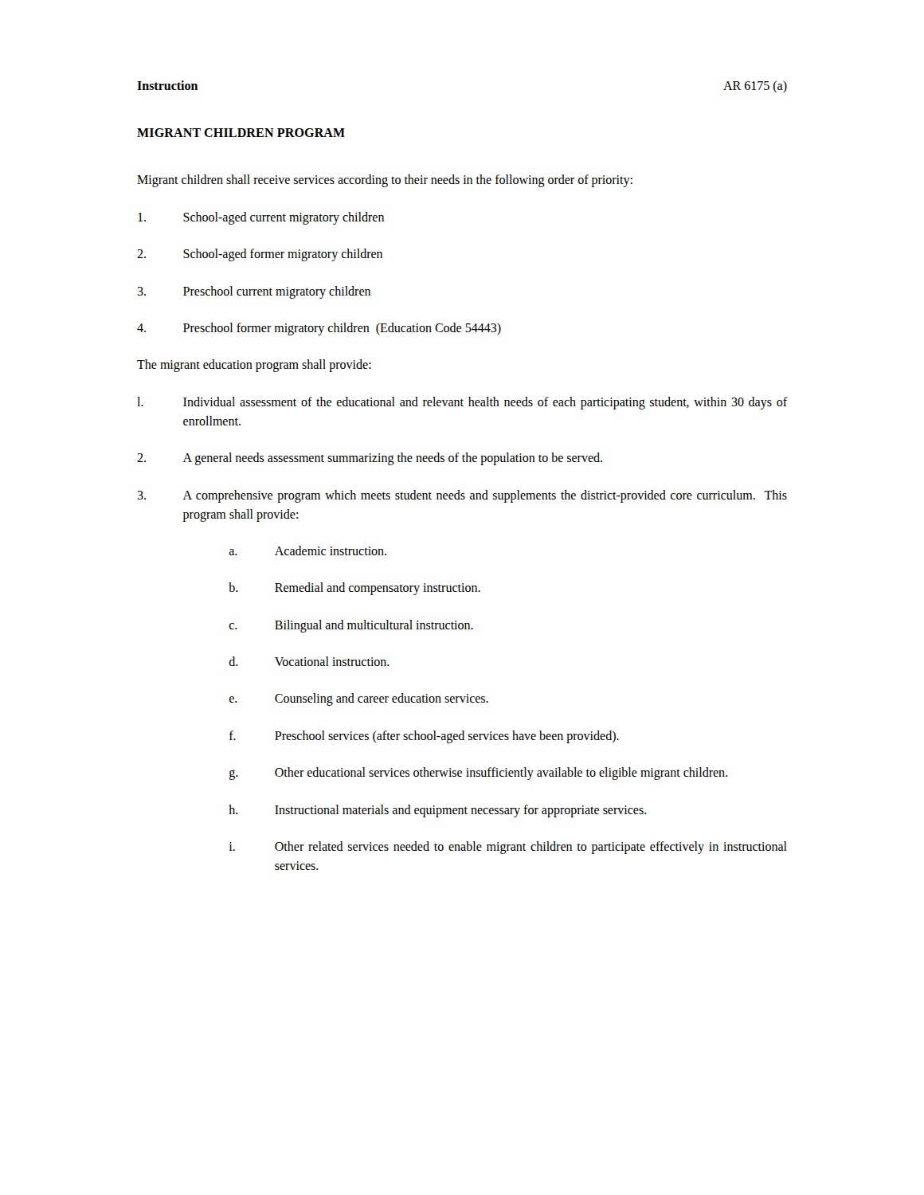Instruction AR 6175 (a)
MIGRANT CHILDREN PROGRAM
Migrant children shall receive services according to their needs in the following order of priority:
1. School-aged current migratory children
2. School-aged former migratory children
3. Preschool current migratory children
4. Preschool former migratory children (Education Code 54443)
The migrant education program shall provide:
l. Individual assessment of the educational and relevant health needs of each participating student, within 30 days of enrollment.
2. A general needs assessment summarizing the needs of the population to be served.
3.
A comprehensive program which meets student needs and supplements the district-provided core curriculum. This program shall provide:
a. Academic instruction.
b. Remedial and compensatory instruction.
c. Bilingual and multicultural instruction.
d. Vocational instruction.
e. Counseling and career education services.
f. Preschool services (after school-aged services have been provided).
g. Other educational services otherwise insufficiently available to eligible migrant children.
h. Instructional materials and equipment necessary for appropriate services.
i. Other related services needed to enable migrant children to participate effectively in instructional services.